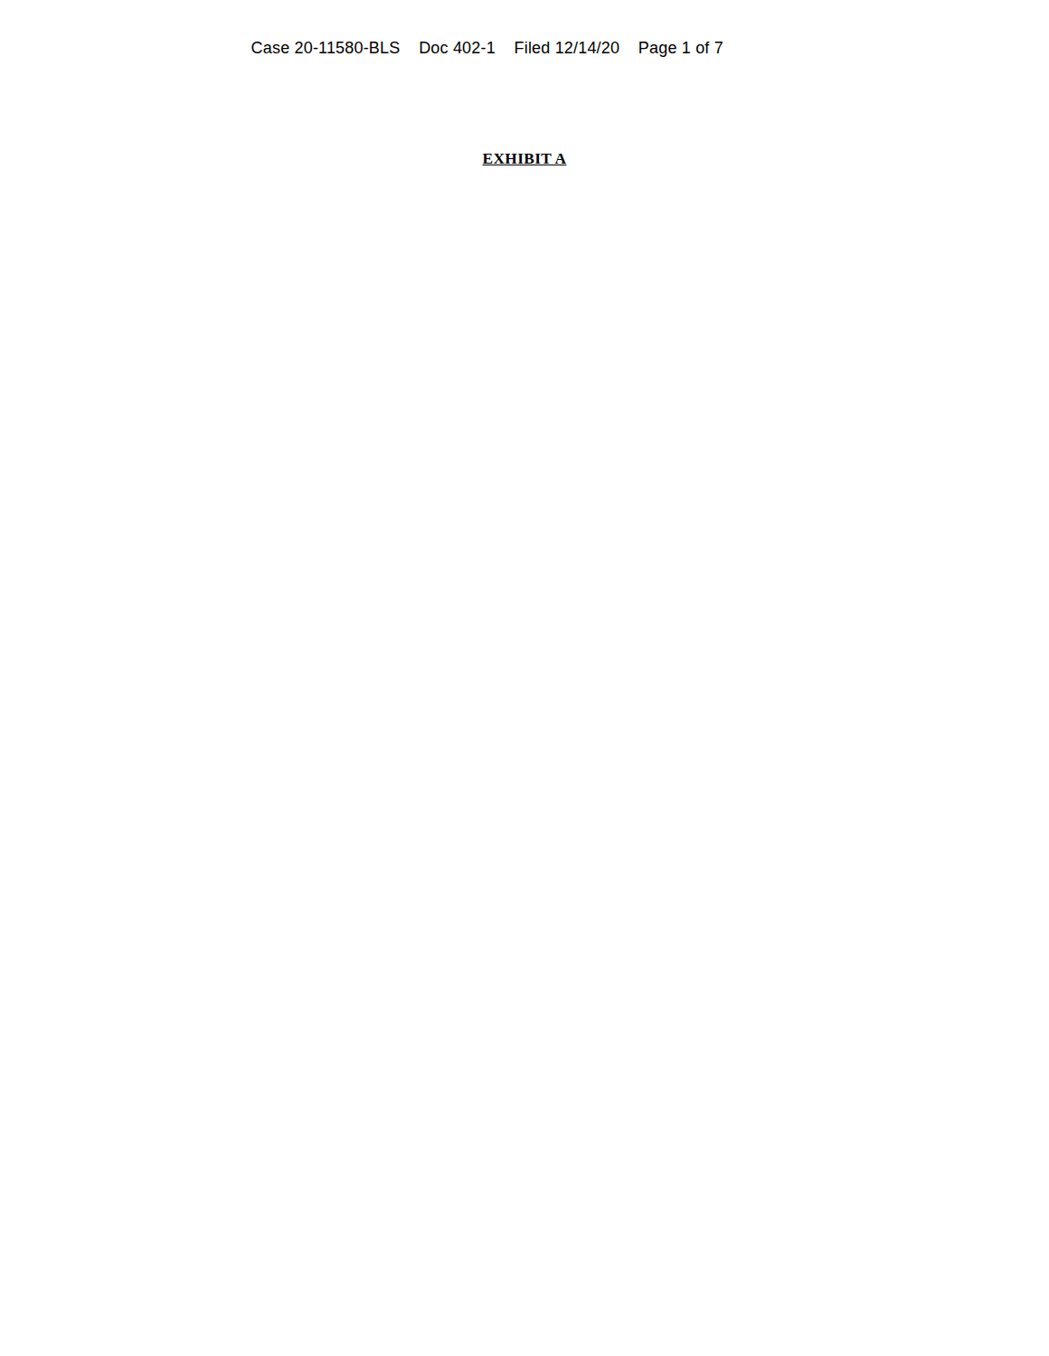Case 20-11580-BLS Doc 402-1 Filed 12/14/20 Page 1 of 7
EXHIBIT A